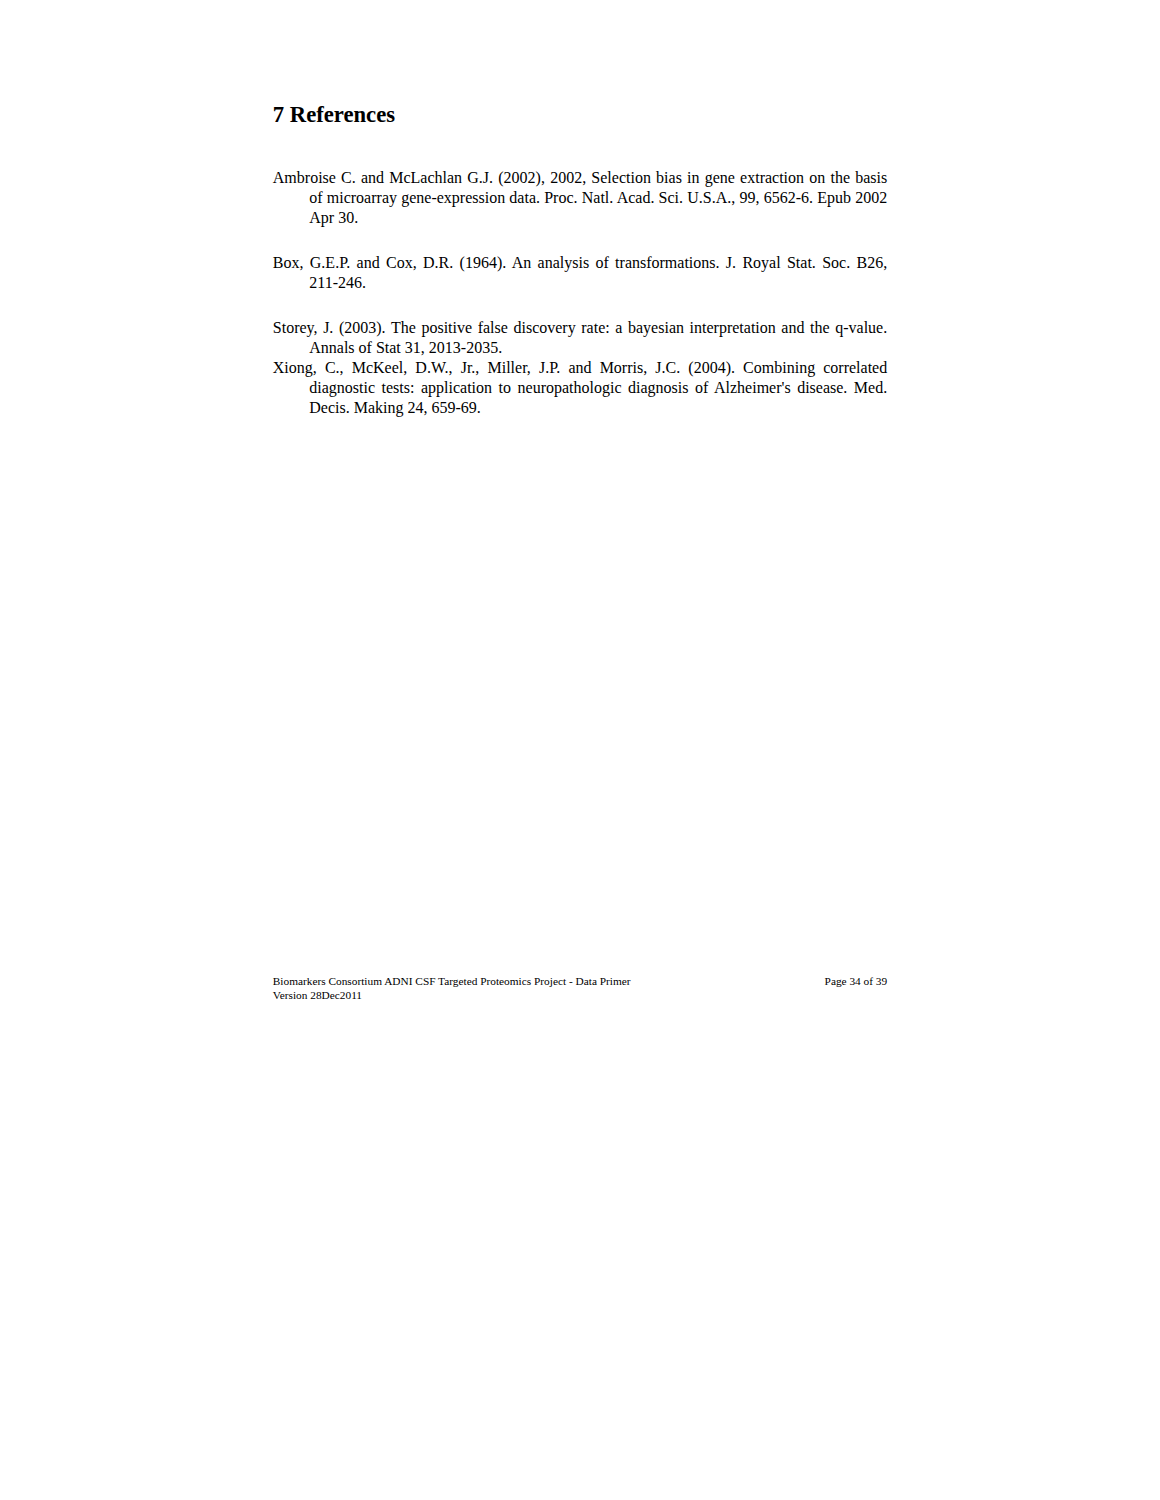7 References
Ambroise C. and McLachlan G.J. (2002), 2002, Selection bias in gene extraction on the basis of microarray gene-expression data. Proc. Natl. Acad. Sci. U.S.A., 99, 6562-6. Epub 2002 Apr 30.
Box, G.E.P. and Cox, D.R. (1964). An analysis of transformations. J. Royal Stat. Soc. B26, 211-246.
Storey, J. (2003). The positive false discovery rate: a bayesian interpretation and the q-value. Annals of Stat 31, 2013-2035.
Xiong, C., McKeel, D.W., Jr., Miller, J.P. and Morris, J.C. (2004). Combining correlated diagnostic tests: application to neuropathologic diagnosis of Alzheimer's disease. Med. Decis. Making 24, 659-69.
Biomarkers Consortium ADNI CSF Targeted Proteomics Project - Data Primer
Version 28Dec2011
Page 34 of 39